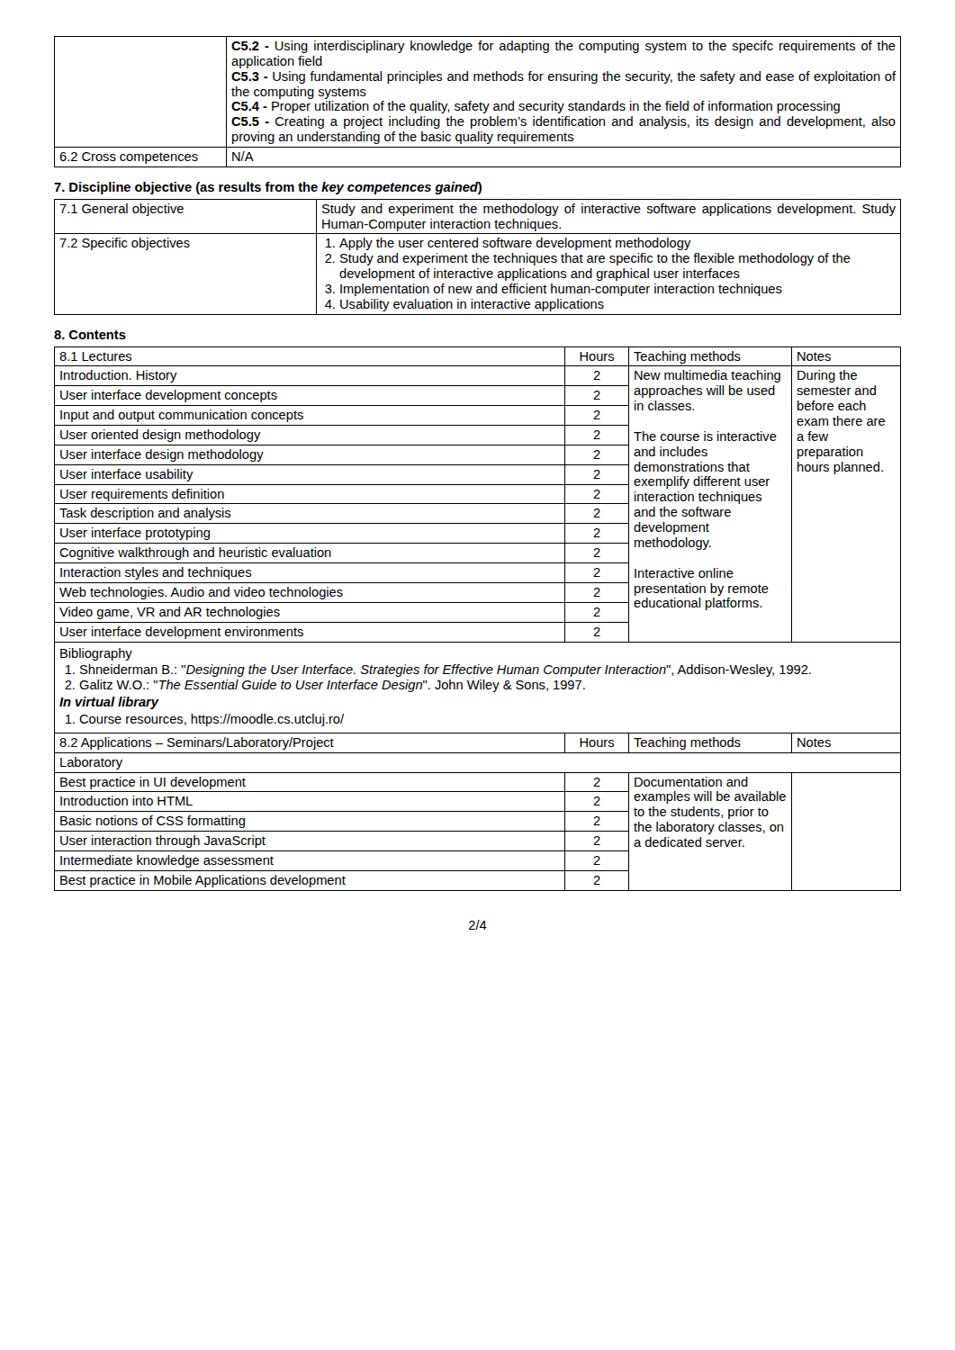| | C5.2 - Using interdisciplinary knowledge for adapting the computing system to the specifc requirements of the application field C5.3 - Using fundamental principles and methods for ensuring the security, the safety and ease of exploitation of the computing systems C5.4 - Proper utilization of the quality, safety and security standards in the field of information processing C5.5 - Creating a project including the problem’s identification and analysis, its design and development, also proving an understanding of the basic quality requirements |
| 6.2 Cross competences | N/A |
7. Discipline objective (as results from the key competences gained)
| 7.1 General objective | Study and experiment the methodology of interactive software applications development. Study Human-Computer interaction techniques. |
| 7.2 Specific objectives | Apply the user centered software development methodology Study and experiment the techniques that are specific to the flexible methodology of the development of interactive applications and graphical user interfaces Implementation of new and efficient human-computer interaction techniques Usability evaluation in interactive applications |
8. Contents
| 8.1 Lectures | Hours | Teaching methods | Notes |
| Introduction. History | 2 | New multimedia teaching approaches will be used in classes. The course is interactive and includes demonstrations that exemplify different user interaction techniques and the software development methodology. Interactive online presentation by remote educational platforms. | During the semester and before each exam there are a few preparation hours planned. |
| User interface development concepts | 2 |
| Input and output communication concepts | 2 |
| User oriented design methodology | 2 |
| User interface design methodology | 2 |
| User interface usability | 2 |
| User requirements definition | 2 |
| Task description and analysis | 2 |
| User interface prototyping | 2 |
| Cognitive walkthrough and heuristic evaluation | 2 |
| Interaction styles and techniques | 2 |
| Web technologies. Audio and video technologies | 2 |
| Video game, VR and AR technologies | 2 |
| User interface development environments | 2 |
| Bibliography Shneiderman B.: " Designing the User Interface. Strategies for Effective Human Computer Interaction ", Addison-Wesley, 1992. Galitz W.O.: " The Essential Guide to User Interface Design ". John Wiley & Sons, 1997. In virtual library Course resources, https://moodle.cs.utcluj.ro/ |
| 8.2 Applications – Seminars/Laboratory/Project | Hours | Teaching methods | Notes |
| Laboratory |
| Best practice in UI development | 2 | Documentation and examples will be available to the students, prior to the laboratory classes, on a dedicated server. | |
| Introduction into HTML | 2 |
| Basic notions of CSS formatting | 2 |
| User interaction through JavaScript | 2 |
| Intermediate knowledge assessment | 2 |
| Best practice in Mobile Applications development | 2 |
2/4